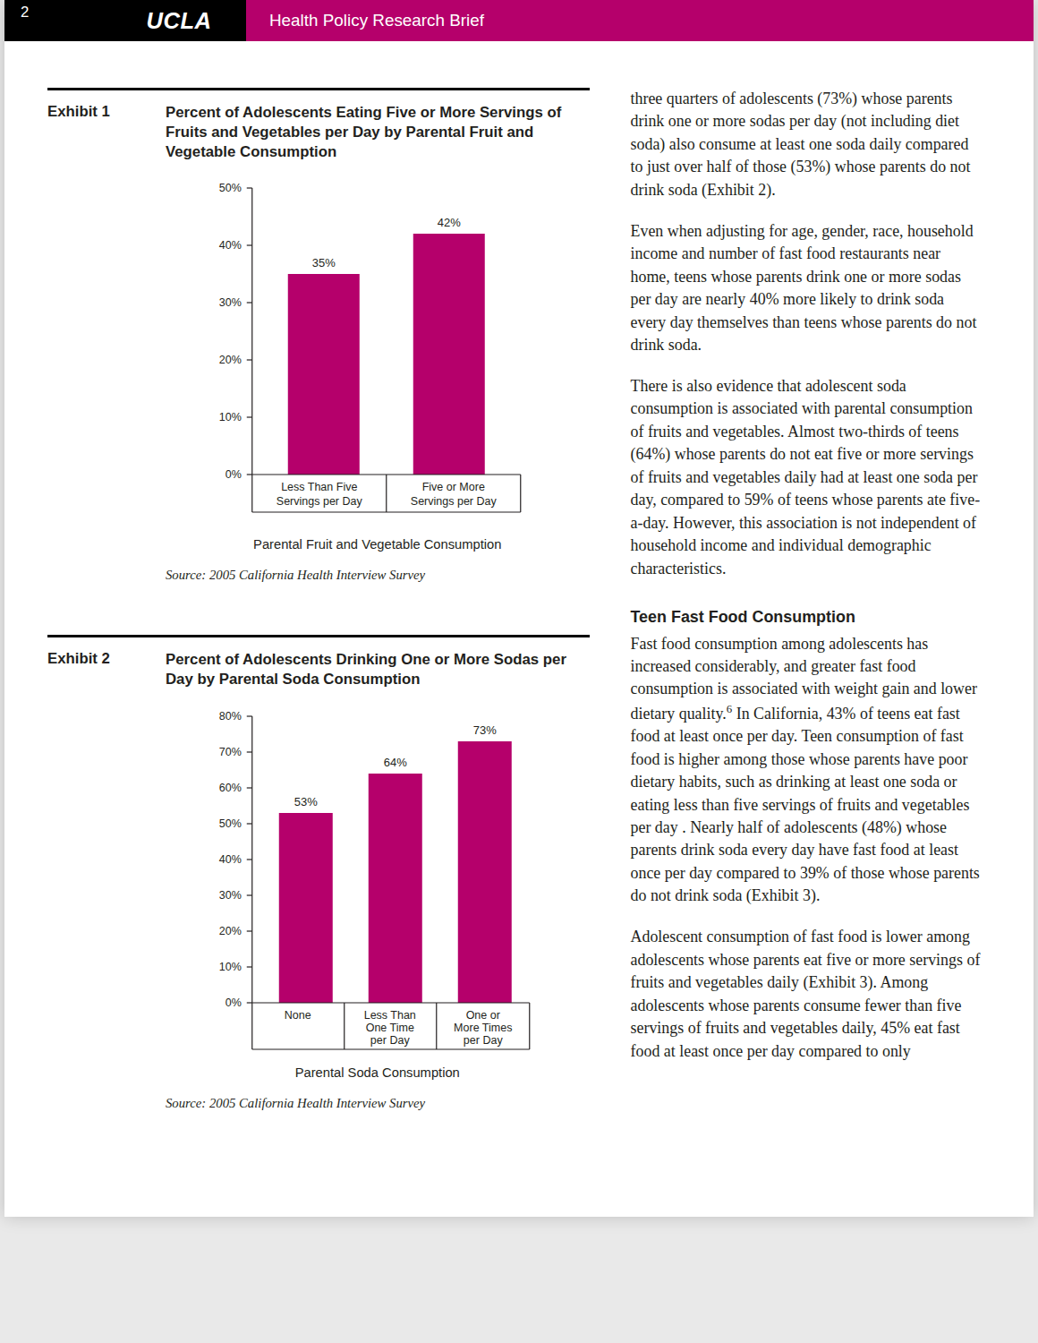2
UCLA
Health Policy Research Brief
Exhibit 1
Percent of Adolescents Eating Five or More Servings of Fruits and Vegetables per Day by Parental Fruit and Vegetable Consumption
50% 40% 30% 20% 10% 0% bars : 0% = y340, 50% = y20 => 6.4 px per % 35% 42% Less Than Five Servings per Day Five or More Servings per Day
Parental Fruit and Vegetable Consumption
Source: 2005 California Health Interview Survey
Exhibit 2
Percent of Adolescents Drinking One or More Sodas per Day by Parental Soda Consumption
80% 70% 60% 50% 40% 30% 20% 10% 0% 53% 64% 73% None Less Than One Time per Day One or More Times per Day
Parental Soda Consumption
Source: 2005 California Health Interview Survey
three quarters of adolescents (73%) whose parents drink one or more sodas per day (not including diet soda) also consume at least one soda daily compared to just over half of those (53%) whose parents do not drink soda (Exhibit 2).
Even when adjusting for age, gender, race, household income and number of fast food restaurants near home, teens whose parents drink one or more sodas per day are nearly 40% more likely to drink soda every day themselves than teens whose parents do not drink soda.
There is also evidence that adolescent soda consumption is associated with parental consumption of fruits and vegetables. Almost two-thirds of teens (64%) whose parents do not eat five or more servings
of fruits and vegetables daily had at least one soda per day, compared to 59% of teens whose parents ate five-a-day. However, this association is not independent of household income and individual demographic characteristics.
Teen Fast Food Consumption
Fast food consumption among adolescents has increased considerably, and greater fast food consumption is associated with weight gain and lower dietary quality.6 In California, 43% of teens eat fast food at least once per day. Teen consumption of fast food is higher among those whose parents have poor dietary habits, such as drinking at least one soda or eating less than five servings of fruits and vegetables per day . Nearly half of adolescents (48%) whose parents drink soda every day have fast food at least once per day compared to 39% of those whose parents do not drink soda (Exhibit 3).
Adolescent consumption of fast food is lower among adolescents whose parents eat five or more servings of fruits and vegetables daily (Exhibit 3). Among adolescents whose parents consume fewer than five servings of fruits and vegetables daily, 45% eat fast food at least once per day compared to only